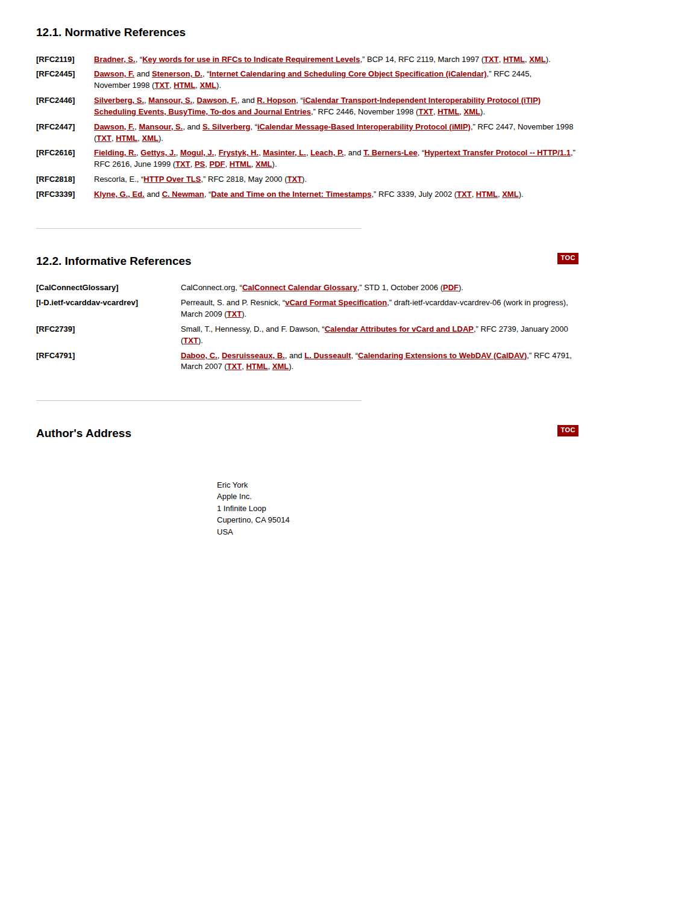12.1. Normative References
| [RFC2119] | Bradner, S. , “ Key words for use in RFCs to Indicate Requirement Levels ,” BCP 14, RFC 2119, March 1997 ( TXT , HTML , XML ). |
| [RFC2445] | Dawson, F. and Stenerson, D. , “ Internet Calendaring and Scheduling Core Object Specification (iCalendar) ,” RFC 2445, November 1998 ( TXT , HTML , XML ). |
| [RFC2446] | Silverberg, S. , Mansour, S. , Dawson, F. , and R. Hopson , “ iCalendar Transport-Independent Interoperability Protocol (iTIP) Scheduling Events, BusyTime, To-dos and Journal Entries ,” RFC 2446, November 1998 ( TXT , HTML , XML ). |
| [RFC2447] | Dawson, F. , Mansour, S. , and S. Silverberg , “ iCalendar Message-Based Interoperability Protocol (iMIP) ,” RFC 2447, November 1998 ( TXT , HTML , XML ). |
| [RFC2616] | Fielding, R. , Gettys, J. , Mogul, J. , Frystyk, H. , Masinter, L. , Leach, P. , and T. Berners-Lee , “ Hypertext Transfer Protocol -- HTTP/1.1 ,” RFC 2616, June 1999 ( TXT , PS , PDF , HTML , XML ). |
| [RFC2818] | Rescorla, E., “ HTTP Over TLS ,” RFC 2818, May 2000 ( TXT ). |
| [RFC3339] | Klyne, G., Ed. and C. Newman , “ Date and Time on the Internet: Timestamps ,” RFC 3339, July 2002 ( TXT , HTML , XML ). |
12.2. Informative References TOC
| [CalConnectGlossary] | CalConnect.org, “ CalConnect Calendar Glossary ,” STD 1, October 2006 ( PDF ). |
| [I-D.ietf-vcarddav-vcardrev] | Perreault, S. and P. Resnick, “ vCard Format Specification ,” draft-ietf-vcarddav-vcardrev-06 (work in progress), March 2009 ( TXT ). |
| [RFC2739] | Small, T., Hennessy, D., and F. Dawson, “ Calendar Attributes for vCard and LDAP ,” RFC 2739, January 2000 ( TXT ). |
| [RFC4791] | Daboo, C. , Desruisseaux, B. , and L. Dusseault , “ Calendaring Extensions to WebDAV (CalDAV) ,” RFC 4791, March 2007 ( TXT , HTML , XML ). |
Author's Address TOC
Eric York
Apple Inc.
1 Infinite Loop
Cupertino, CA 95014
USA